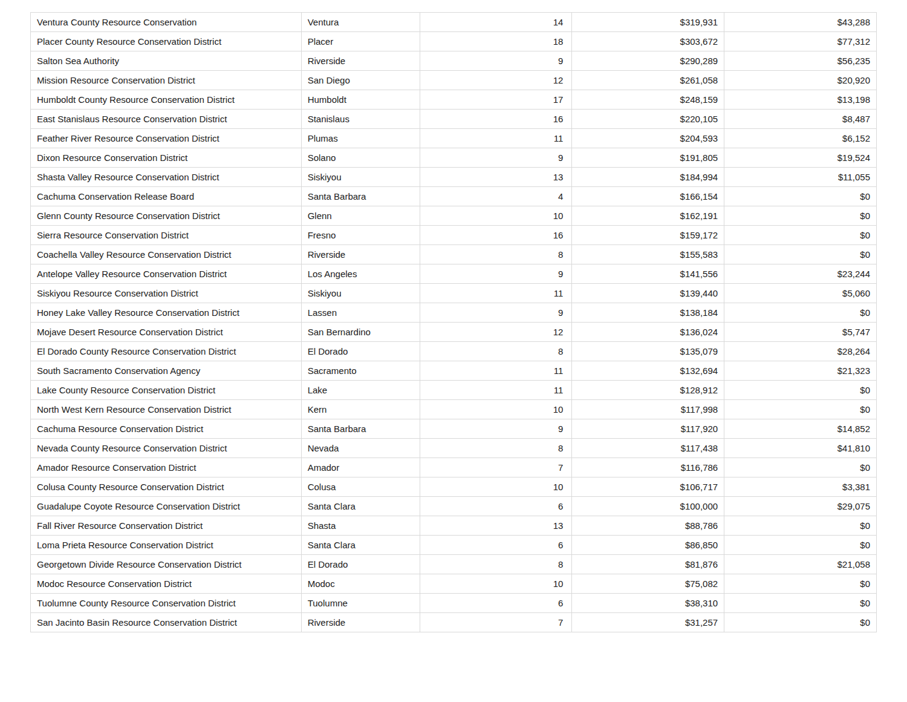| Ventura County Resource Conservation | Ventura | 14 | $319,931 | $43,288 |
| Placer County Resource Conservation District | Placer | 18 | $303,672 | $77,312 |
| Salton Sea Authority | Riverside | 9 | $290,289 | $56,235 |
| Mission Resource Conservation District | San Diego | 12 | $261,058 | $20,920 |
| Humboldt County Resource Conservation District | Humboldt | 17 | $248,159 | $13,198 |
| East Stanislaus Resource Conservation District | Stanislaus | 16 | $220,105 | $8,487 |
| Feather River Resource Conservation District | Plumas | 11 | $204,593 | $6,152 |
| Dixon Resource Conservation District | Solano | 9 | $191,805 | $19,524 |
| Shasta Valley Resource Conservation District | Siskiyou | 13 | $184,994 | $11,055 |
| Cachuma Conservation Release Board | Santa Barbara | 4 | $166,154 | $0 |
| Glenn County Resource Conservation District | Glenn | 10 | $162,191 | $0 |
| Sierra Resource Conservation District | Fresno | 16 | $159,172 | $0 |
| Coachella Valley Resource Conservation District | Riverside | 8 | $155,583 | $0 |
| Antelope Valley Resource Conservation District | Los Angeles | 9 | $141,556 | $23,244 |
| Siskiyou Resource Conservation District | Siskiyou | 11 | $139,440 | $5,060 |
| Honey Lake Valley Resource Conservation District | Lassen | 9 | $138,184 | $0 |
| Mojave Desert Resource Conservation District | San Bernardino | 12 | $136,024 | $5,747 |
| El Dorado County Resource Conservation District | El Dorado | 8 | $135,079 | $28,264 |
| South Sacramento Conservation Agency | Sacramento | 11 | $132,694 | $21,323 |
| Lake County Resource Conservation District | Lake | 11 | $128,912 | $0 |
| North West Kern Resource Conservation District | Kern | 10 | $117,998 | $0 |
| Cachuma Resource Conservation District | Santa Barbara | 9 | $117,920 | $14,852 |
| Nevada County Resource Conservation District | Nevada | 8 | $117,438 | $41,810 |
| Amador Resource Conservation District | Amador | 7 | $116,786 | $0 |
| Colusa County Resource Conservation District | Colusa | 10 | $106,717 | $3,381 |
| Guadalupe Coyote Resource Conservation District | Santa Clara | 6 | $100,000 | $29,075 |
| Fall River Resource Conservation District | Shasta | 13 | $88,786 | $0 |
| Loma Prieta Resource Conservation District | Santa Clara | 6 | $86,850 | $0 |
| Georgetown Divide Resource Conservation District | El Dorado | 8 | $81,876 | $21,058 |
| Modoc Resource Conservation District | Modoc | 10 | $75,082 | $0 |
| Tuolumne County Resource Conservation District | Tuolumne | 6 | $38,310 | $0 |
| San Jacinto Basin Resource Conservation District | Riverside | 7 | $31,257 | $0 |